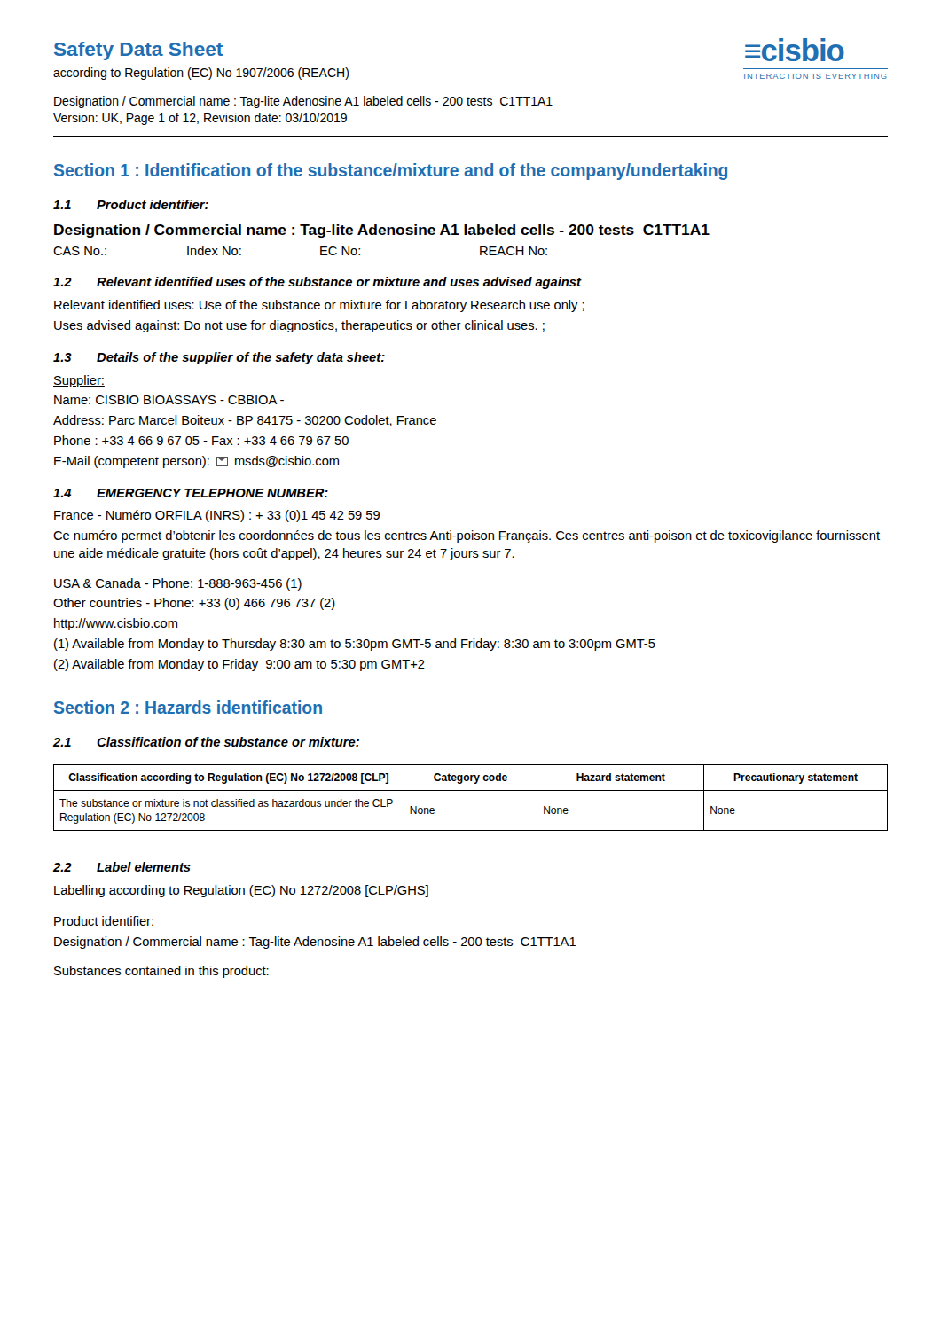Safety Data Sheet
according to Regulation (EC) No 1907/2006 (REACH)
Designation / Commercial name : Tag-lite Adenosine A1 labeled cells - 200 tests C1TT1A1
Version: UK, Page 1 of 12, Revision date: 03/10/2019
≡cisbio
INTERACTION IS EVERYTHING
Section 1 : Identification of the substance/mixture and of the company/undertaking
1.1 Product identifier:
Designation / Commercial name : Tag-lite Adenosine A1 labeled cells - 200 tests C1TT1A1
CAS No.: Index No: EC No: REACH No:
1.2 Relevant identified uses of the substance or mixture and uses advised against
Relevant identified uses: Use of the substance or mixture for Laboratory Research use only ;
Uses advised against: Do not use for diagnostics, therapeutics or other clinical uses. ;
1.3 Details of the supplier of the safety data sheet:
Supplier:
Name: CISBIO BIOASSAYS - CBBIOA -
Address: Parc Marcel Boiteux - BP 84175 - 30200 Codolet, France
Phone : +33 4 66 9 67 05 - Fax : +33 4 66 79 67 50
E-Mail (competent person): msds@cisbio.com
1.4 EMERGENCY TELEPHONE NUMBER:
France - Numéro ORFILA (INRS) : + 33 (0)1 45 42 59 59
Ce numéro permet d’obtenir les coordonnées de tous les centres Anti-poison Français. Ces centres anti-poison et de toxicovigilance fournissent une aide médicale gratuite (hors coût d’appel), 24 heures sur 24 et 7 jours sur 7.
USA & Canada - Phone: 1-888-963-456 (1)
Other countries - Phone: +33 (0) 466 796 737 (2)
http://www.cisbio.com
(1) Available from Monday to Thursday 8:30 am to 5:30pm GMT-5 and Friday: 8:30 am to 3:00pm GMT-5
(2) Available from Monday to Friday 9:00 am to 5:30 pm GMT+2
Section 2 : Hazards identification
2.1 Classification of the substance or mixture:
| Classification according to Regulation (EC) No 1272/2008 [CLP] | Category code | Hazard statement | Precautionary statement |
| --- | --- | --- | --- |
| The substance or mixture is not classified as hazardous under the CLP Regulation (EC) No 1272/2008 | None | None | None |
2.2 Label elements
Labelling according to Regulation (EC) No 1272/2008 [CLP/GHS]
Product identifier:
Designation / Commercial name : Tag-lite Adenosine A1 labeled cells - 200 tests C1TT1A1
Substances contained in this product: